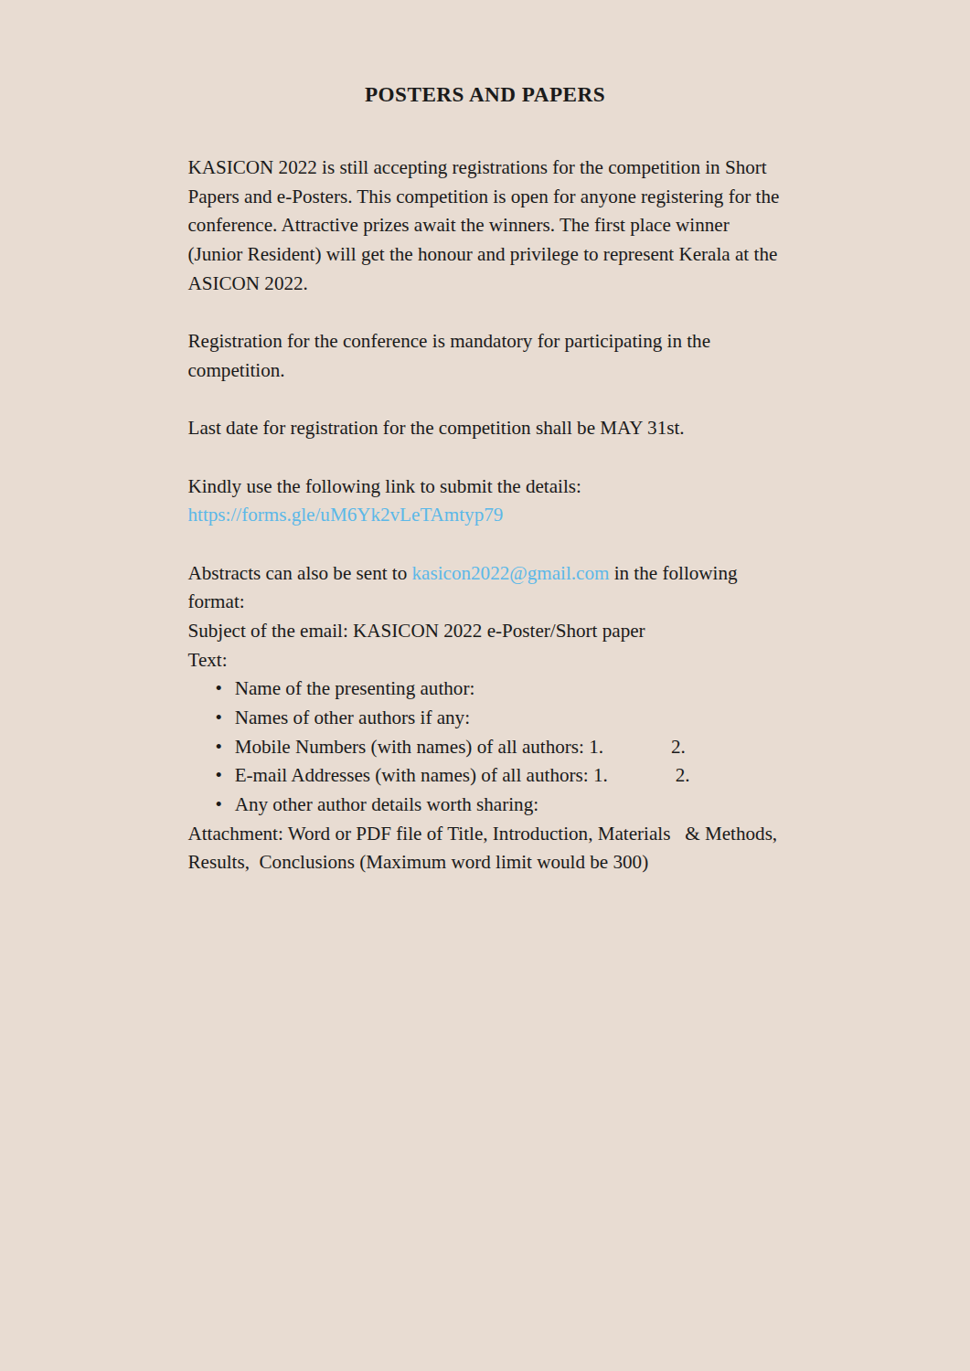POSTERS AND PAPERS
KASICON 2022 is still accepting registrations for the competition in Short Papers and e-Posters. This competition is open for anyone registering for the conference. Attractive prizes await the winners. The first place winner (Junior Resident) will get the honour and privilege to represent Kerala at the ASICON 2022.
Registration for the conference is mandatory for participating in the competition.
Last date for registration for the competition shall be MAY 31st.
Kindly use the following link to submit the details:
https://forms.gle/uM6Yk2vLeTAmtyp79
Abstracts can also be sent to kasicon2022@gmail.com in the following format:
Subject of the email: KASICON 2022 e-Poster/Short paper
Text:
Name of the presenting author:
Names of other authors if any:
Mobile Numbers (with names) of all authors: 1. 2.
E-mail Addresses (with names) of all authors: 1. 2.
Any other author details worth sharing:
Attachment: Word or PDF file of Title, Introduction, Materials & Methods, Results, Conclusions (Maximum word limit would be 300)